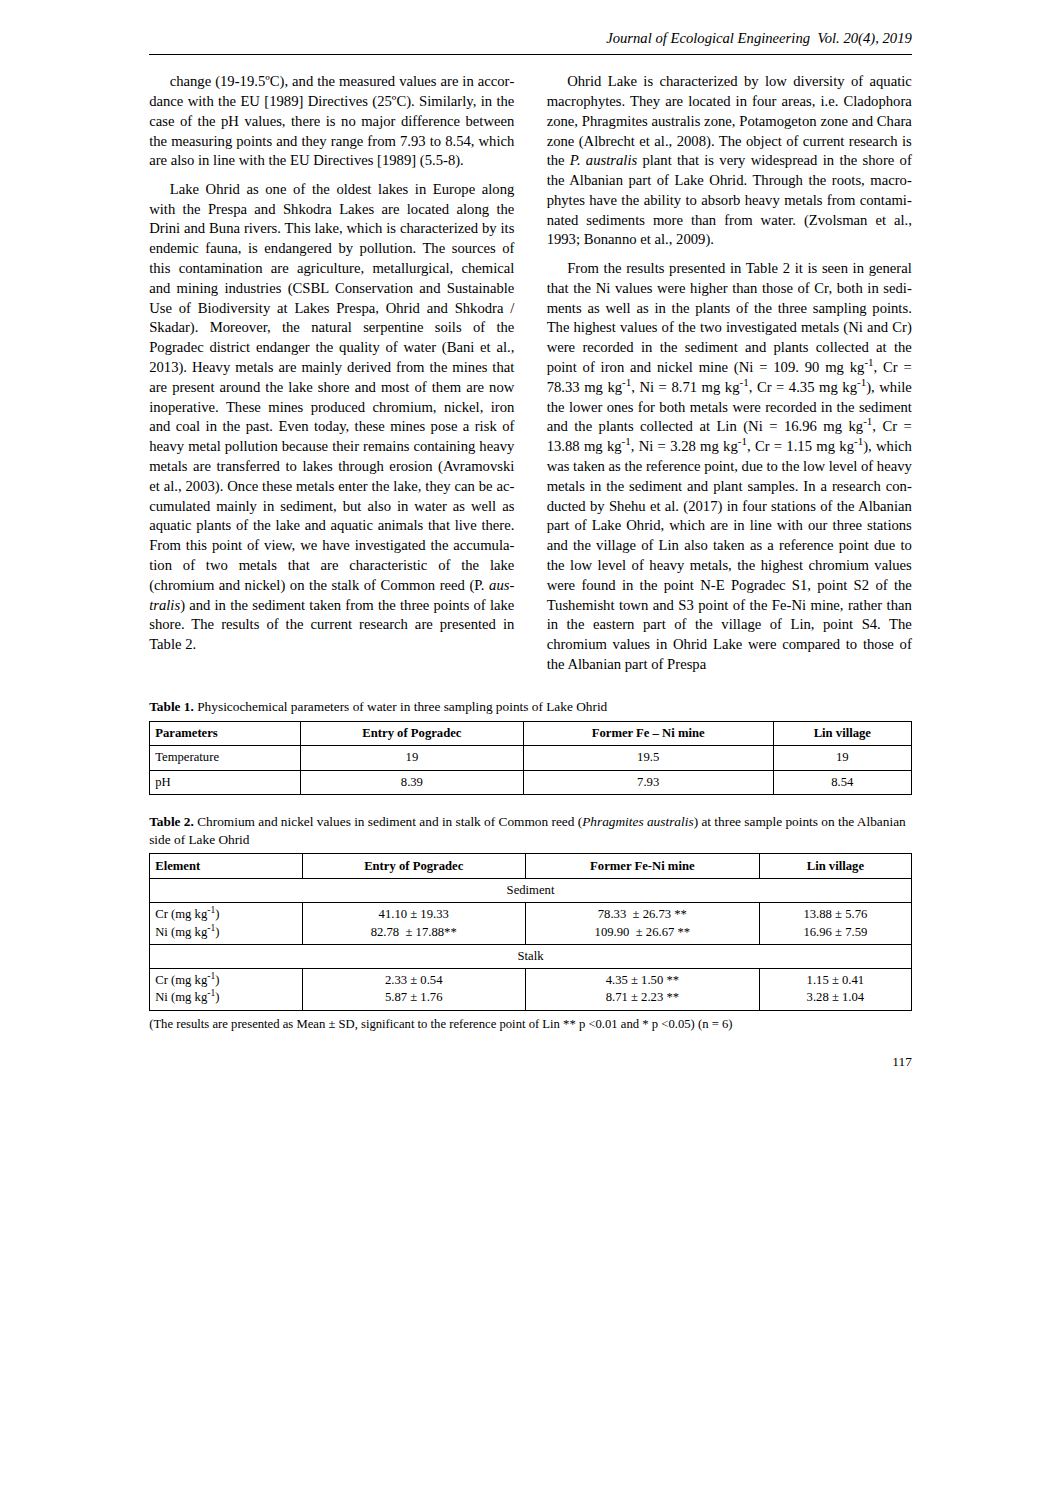Journal of Ecological Engineering Vol. 20(4), 2019
change (19-19.5ºC), and the measured values are in accordance with the EU [1989] Directives (25ºC). Similarly, in the case of the pH values, there is no major difference between the measuring points and they range from 7.93 to 8.54, which are also in line with the EU Directives [1989] (5.5-8).
Lake Ohrid as one of the oldest lakes in Europe along with the Prespa and Shkodra Lakes are located along the Drini and Buna rivers. This lake, which is characterized by its endemic fauna, is endangered by pollution. The sources of this contamination are agriculture, metallurgical, chemical and mining industries (CSBL Conservation and Sustainable Use of Biodiversity at Lakes Prespa, Ohrid and Shkodra / Skadar). Moreover, the natural serpentine soils of the Pogradec district endanger the quality of water (Bani et al., 2013). Heavy metals are mainly derived from the mines that are present around the lake shore and most of them are now inoperative. These mines produced chromium, nickel, iron and coal in the past. Even today, these mines pose a risk of heavy metal pollution because their remains containing heavy metals are transferred to lakes through erosion (Avramovski et al., 2003). Once these metals enter the lake, they can be accumulated mainly in sediment, but also in water as well as aquatic plants of the lake and aquatic animals that live there. From this point of view, we have investigated the accumulation of two metals that are characteristic of the lake (chromium and nickel) on the stalk of Common reed (P. australis) and in the sediment taken from the three points of lake shore. The results of the current research are presented in Table 2.
Ohrid Lake is characterized by low diversity of aquatic macrophytes. They are located in four areas, i.e. Cladophora zone, Phragmites australis zone, Potamogeton zone and Chara zone (Albrecht et al., 2008). The object of current research is the P. australis plant that is very widespread in the shore of the Albanian part of Lake Ohrid. Through the roots, macrophytes have the ability to absorb heavy metals from contaminated sediments more than from water. (Zvolsman et al., 1993; Bonanno et al., 2009).
From the results presented in Table 2 it is seen in general that the Ni values were higher than those of Cr, both in sediments as well as in the plants of the three sampling points. The highest values of the two investigated metals (Ni and Cr) were recorded in the sediment and plants collected at the point of iron and nickel mine (Ni = 109. 90 mg kg-1, Cr = 78.33 mg kg-1, Ni = 8.71 mg kg-1, Cr = 4.35 mg kg-1), while the lower ones for both metals were recorded in the sediment and the plants collected at Lin (Ni = 16.96 mg kg-1, Cr = 13.88 mg kg-1, Ni = 3.28 mg kg-1, Cr = 1.15 mg kg-1), which was taken as the reference point, due to the low level of heavy metals in the sediment and plant samples. In a research conducted by Shehu et al. (2017) in four stations of the Albanian part of Lake Ohrid, which are in line with our three stations and the village of Lin also taken as a reference point due to the low level of heavy metals, the highest chromium values were found in the point N-E Pogradec S1, point S2 of the Tushemisht town and S3 point of the Fe-Ni mine, rather than in the eastern part of the village of Lin, point S4. The chromium values in Ohrid Lake were compared to those of the Albanian part of Prespa
Table 1. Physicochemical parameters of water in three sampling points of Lake Ohrid
| Parameters | Entry of Pogradec | Former Fe – Ni mine | Lin village |
| --- | --- | --- | --- |
| Temperature | 19 | 19.5 | 19 |
| pH | 8.39 | 7.93 | 8.54 |
Table 2. Chromium and nickel values in sediment and in stalk of Common reed ( Phragmites australis ) at three sample points on the Albanian side of Lake Ohrid
| Element | Entry of Pogradec | Former Fe-Ni mine | Lin village |
| --- | --- | --- | --- |
| Sediment |
| Cr (mg kg -1 ) Ni (mg kg -1 ) | 41.10 ± 19.33 82.78 ± 17.88** | 78.33 ± 26.73 ** 109.90 ± 26.67 ** | 13.88 ± 5.76 16.96 ± 7.59 |
| Stalk |
| Cr (mg kg -1 ) Ni (mg kg -1 ) | 2.33 ± 0.54 5.87 ± 1.76 | 4.35 ± 1.50 ** 8.71 ± 2.23 ** | 1.15 ± 0.41 3.28 ± 1.04 |
(The results are presented as Mean ± SD, significant to the reference point of Lin ** p <0.01 and * p <0.05) (n = 6)
117